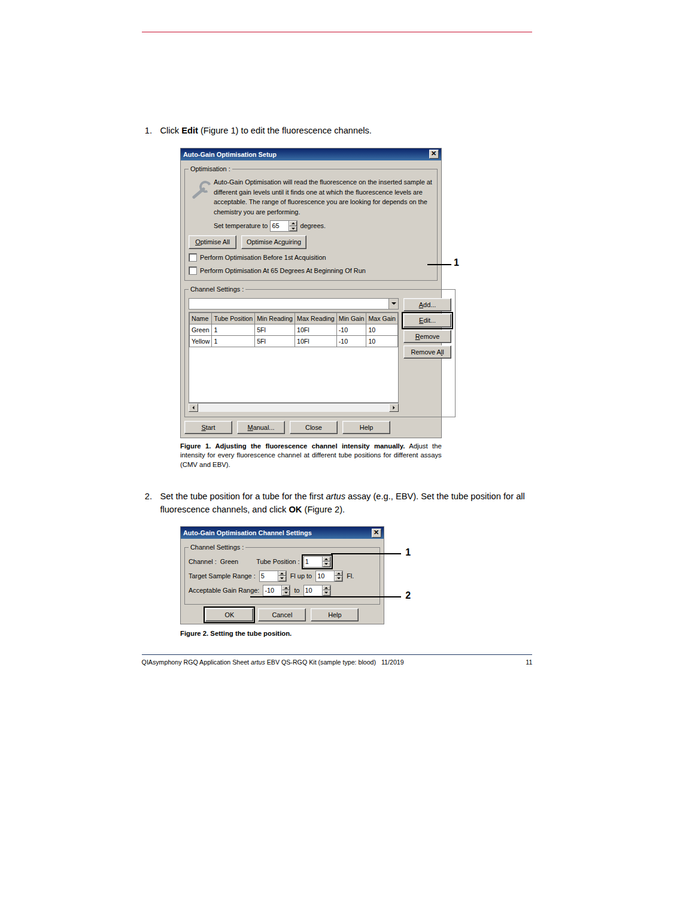Click Edit (Figure 1) to edit the fluorescence channels.
Auto-Gain Optimisation Setup ✕
Optimisation :
Auto-Gain Optimisation will read the fluorescence on the inserted sample at different gain levels until it finds one at which the fluorescence levels are acceptable. The range of fluorescence you are looking for depends on the chemistry you are performing.
Set temperature to degrees.
Optimise All Optimise Acquiring
Perform Optimisation Before 1st Acquisition
Perform Optimisation At 65 Degrees At Beginning Of Run
Channel Settings :
| Name | Tube Position | Min Reading | Max Reading | Min Gain | Max Gain |
| --- | --- | --- | --- | --- | --- |
| Green | 1 | 5Fl | 10Fl | -10 | 10 |
| Yellow | 1 | 5Fl | 10Fl | -10 | 10 |
Add... Edit... Remove Remove All
Start Manual... Close Help
1
Figure 1. Adjusting the fluorescence channel intensity manually. Adjust the intensity for every fluorescence channel at different tube positions for different assays (CMV and EBV).
Set the tube position for a tube for the first artus assay (e.g., EBV). Set the tube position for all fluorescence channels, and click OK (Figure 2).
Auto-Gain Optimisation Channel Settings ✕
Channel Settings :
Channel : Green Tube Position :
Target Sample Range : Fl up to Fl.
Acceptable Gain Range: to
OK Cancel Help
1 2
Figure 2. Setting the tube position.
QIAsymphony RGQ Application Sheet artus EBV QS-RGQ Kit (sample type: blood) 11/2019 11